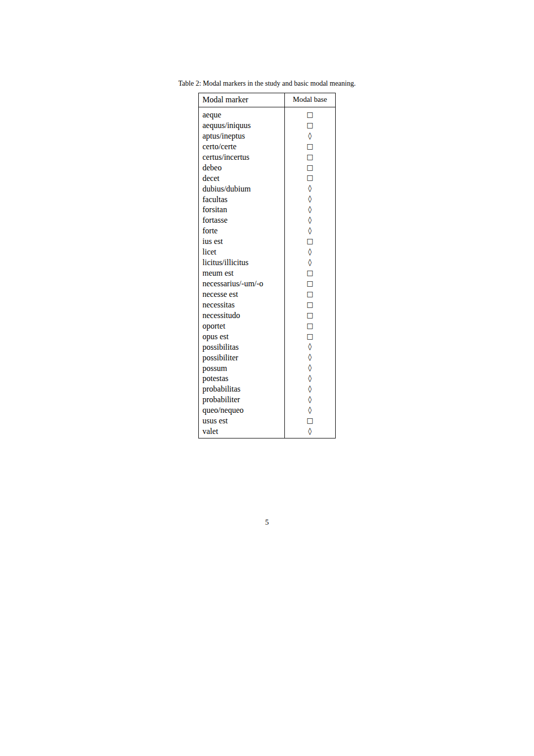Table 2: Modal markers in the study and basic modal meaning.
| Modal marker | Modal base |
| aeque | □ |
| aequus/iniquus | □ |
| aptus/ineptus | ◊ |
| certo/certe | □ |
| certus/incertus | □ |
| debeo | □ |
| decet | □ |
| dubius/dubium | ◊ |
| facultas | ◊ |
| forsitan | ◊ |
| fortasse | ◊ |
| forte | ◊ |
| ius est | □ |
| licet | ◊ |
| licitus/illicitus | ◊ |
| meum est | □ |
| necessarius/-um/-o | □ |
| necesse est | □ |
| necessitas | □ |
| necessitudo | □ |
| oportet | □ |
| opus est | □ |
| possibilitas | ◊ |
| possibiliter | ◊ |
| possum | ◊ |
| potestas | ◊ |
| probabilitas | ◊ |
| probabiliter | ◊ |
| queo/nequeo | ◊ |
| usus est | □ |
| valet | ◊ |
5